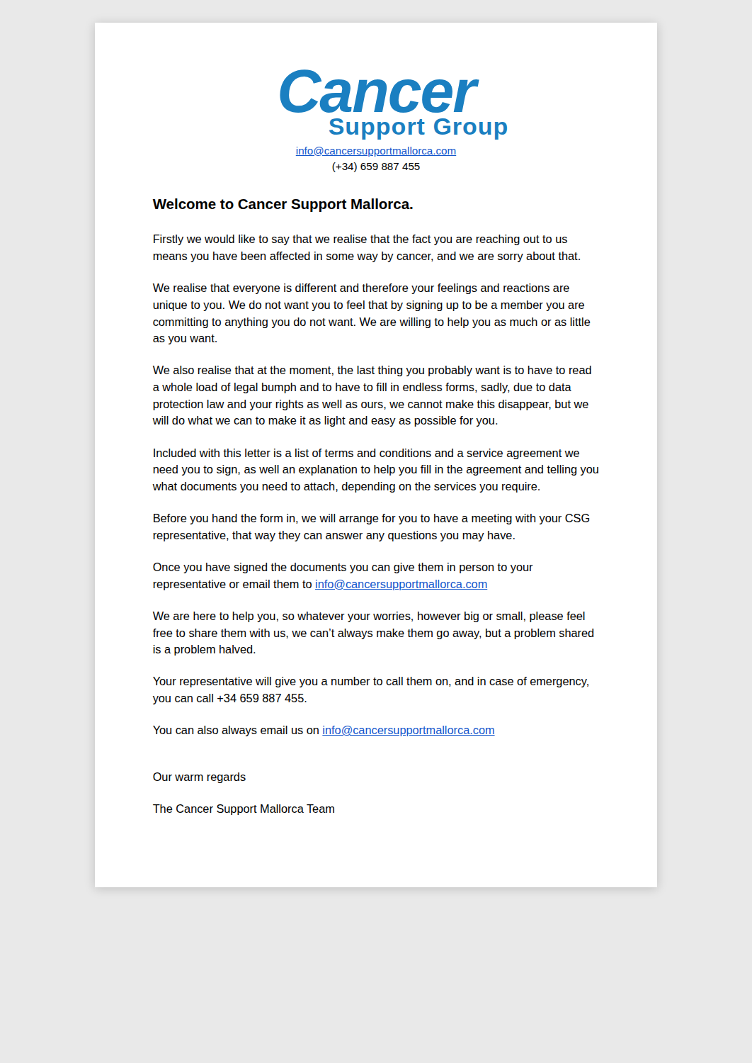Cancer Support Group
info@cancersupportmallorca.com
(+34) 659 887 455
Welcome to Cancer Support Mallorca.
Firstly we would like to say that we realise that the fact you are reaching out to us means you have been affected in some way by cancer, and we are sorry about that.
We realise that everyone is different and therefore your feelings and reactions are unique to you. We do not want you to feel that by signing up to be a member you are committing to anything you do not want. We are willing to help you as much or as little as you want.
We also realise that at the moment, the last thing you probably want is to have to read a whole load of legal bumph and to have to fill in endless forms, sadly, due to data protection law and your rights as well as ours, we cannot make this disappear, but we will do what we can to make it as light and easy as possible for you.
Included with this letter is a list of terms and conditions and a service agreement we need you to sign, as well an explanation to help you fill in the agreement and telling you what documents you need to attach, depending on the services you require.
Before you hand the form in, we will arrange for you to have a meeting with your CSG representative, that way they can answer any questions you may have.
Once you have signed the documents you can give them in person to your representative or email them to info@cancersupportmallorca.com
We are here to help you, so whatever your worries, however big or small, please feel free to share them with us, we can’t always make them go away, but a problem shared is a problem halved.
Your representative will give you a number to call them on, and in case of emergency, you can call +34 659 887 455.
You can also always email us on info@cancersupportmallorca.com
Our warm regards
The Cancer Support Mallorca Team